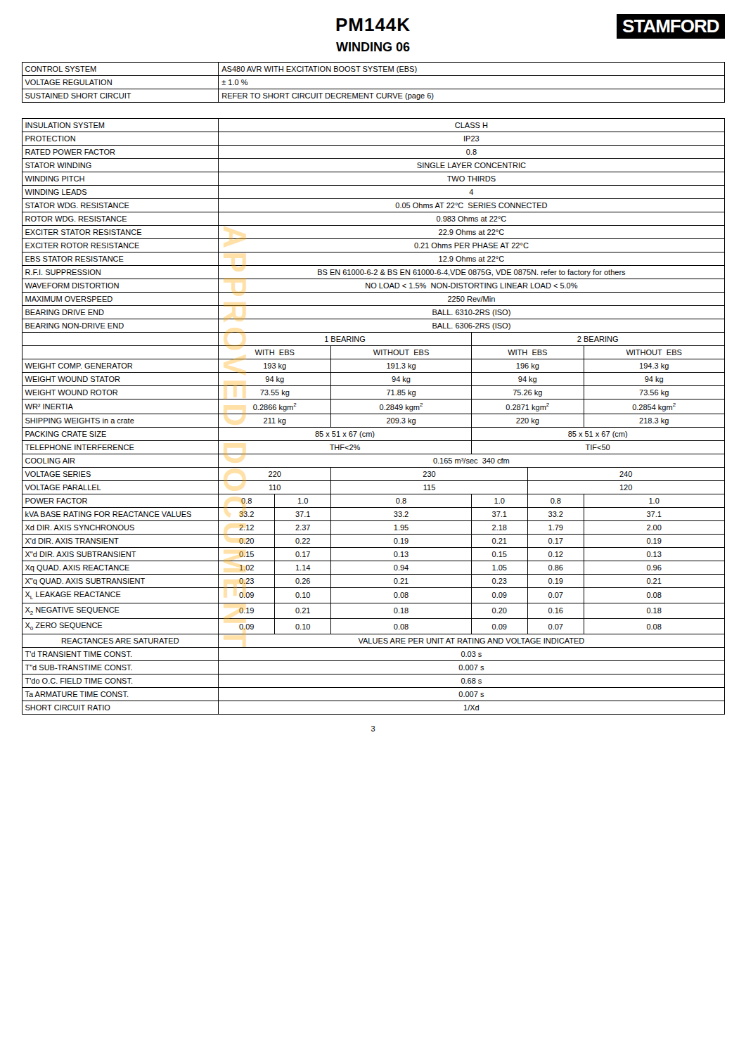PM144K
STAMFORD
WINDING 06
APPROVED DOCUMENT
| CONTROL SYSTEM | AS480 AVR WITH EXCITATION BOOST SYSTEM (EBS) |
| VOLTAGE REGULATION | ± 1.0 % |
| SUSTAINED SHORT CIRCUIT | REFER TO SHORT CIRCUIT DECREMENT CURVE (page 6) |
| INSULATION SYSTEM | CLASS H |
| PROTECTION | IP23 |
| RATED POWER FACTOR | 0.8 |
| STATOR WINDING | SINGLE LAYER CONCENTRIC |
| WINDING PITCH | TWO THIRDS |
| WINDING LEADS | 4 |
| STATOR WDG. RESISTANCE | 0.05 Ohms AT 22°C SERIES CONNECTED |
| ROTOR WDG. RESISTANCE | 0.983 Ohms at 22°C |
| EXCITER STATOR RESISTANCE | 22.9 Ohms at 22°C |
| EXCITER ROTOR RESISTANCE | 0.21 Ohms PER PHASE AT 22°C |
| EBS STATOR RESISTANCE | 12.9 Ohms at 22°C |
| R.F.I. SUPPRESSION | BS EN 61000-6-2 & BS EN 61000-6-4,VDE 0875G, VDE 0875N. refer to factory for others |
| WAVEFORM DISTORTION | NO LOAD < 1.5% NON-DISTORTING LINEAR LOAD < 5.0% |
| MAXIMUM OVERSPEED | 2250 Rev/Min |
| BEARING DRIVE END | BALL. 6310-2RS (ISO) |
| BEARING NON-DRIVE END | BALL. 6306-2RS (ISO) |
| | 1 BEARING | 2 BEARING |
| | WITH EBS | WITHOUT EBS | WITH EBS | WITHOUT EBS |
| WEIGHT COMP. GENERATOR | 193 kg | 191.3 kg | 196 kg | 194.3 kg |
| WEIGHT WOUND STATOR | 94 kg | 94 kg | 94 kg | 94 kg |
| WEIGHT WOUND ROTOR | 73.55 kg | 71.85 kg | 75.26 kg | 73.56 kg |
| WR² INERTIA | 0.2866 kgm 2 | 0.2849 kgm 2 | 0.2871 kgm 2 | 0.2854 kgm 2 |
| SHIPPING WEIGHTS in a crate | 211 kg | 209.3 kg | 220 kg | 218.3 kg |
| PACKING CRATE SIZE | 85 x 51 x 67 (cm) | 85 x 51 x 67 (cm) |
| TELEPHONE INTERFERENCE | THF<2% | TIF<50 |
| COOLING AIR | 0.165 m³/sec 340 cfm |
| VOLTAGE SERIES | 220 | 230 | 240 |
| VOLTAGE PARALLEL | 110 | 115 | 120 |
| POWER FACTOR | 0.8 | 1.0 | 0.8 | 1.0 | 0.8 | 1.0 |
| kVA BASE RATING FOR REACTANCE VALUES | 33.2 | 37.1 | 33.2 | 37.1 | 33.2 | 37.1 |
| Xd DIR. AXIS SYNCHRONOUS | 2.12 | 2.37 | 1.95 | 2.18 | 1.79 | 2.00 |
| X'd DIR. AXIS TRANSIENT | 0.20 | 0.22 | 0.19 | 0.21 | 0.17 | 0.19 |
| X"d DIR. AXIS SUBTRANSIENT | 0.15 | 0.17 | 0.13 | 0.15 | 0.12 | 0.13 |
| Xq QUAD. AXIS REACTANCE | 1.02 | 1.14 | 0.94 | 1.05 | 0.86 | 0.96 |
| X"q QUAD. AXIS SUBTRANSIENT | 0.23 | 0.26 | 0.21 | 0.23 | 0.19 | 0.21 |
| X L LEAKAGE REACTANCE | 0.09 | 0.10 | 0.08 | 0.09 | 0.07 | 0.08 |
| X 2 NEGATIVE SEQUENCE | 0.19 | 0.21 | 0.18 | 0.20 | 0.16 | 0.18 |
| X 0 ZERO SEQUENCE | 0.09 | 0.10 | 0.08 | 0.09 | 0.07 | 0.08 |
| REACTANCES ARE SATURATED | VALUES ARE PER UNIT AT RATING AND VOLTAGE INDICATED |
| T'd TRANSIENT TIME CONST. | 0.03 s |
| T"d SUB-TRANSTIME CONST. | 0.007 s |
| T'do O.C. FIELD TIME CONST. | 0.68 s |
| Ta ARMATURE TIME CONST. | 0.007 s |
| SHORT CIRCUIT RATIO | 1/Xd |
3